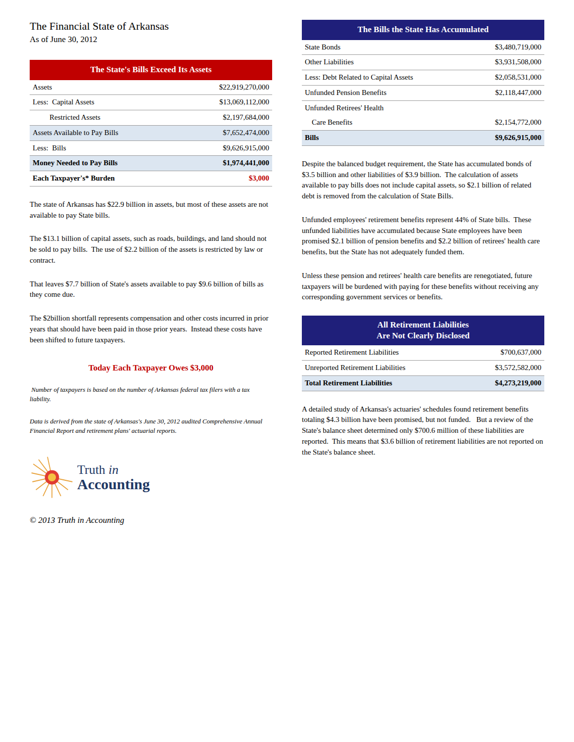The Financial State of Arkansas
As of June 30, 2012
The State's Bills Exceed Its Assets
| Assets | $22,919,270,000 |
| Less: Capital Assets | $13,069,112,000 |
| Restricted Assets | $2,197,684,000 |
| Assets Available to Pay Bills | $7,652,474,000 |
| Less: Bills | $9,626,915,000 |
| Money Needed to Pay Bills | $1,974,441,000 |
| Each Taxpayer's* Burden | $3,000 |
The state of Arkansas has $22.9 billion in assets, but most of these assets are not available to pay State bills.
The $13.1 billion of capital assets, such as roads, buildings, and land should not be sold to pay bills. The use of $2.2 billion of the assets is restricted by law or contract.
That leaves $7.7 billion of State's assets available to pay $9.6 billion of bills as they come due.
The $2billion shortfall represents compensation and other costs incurred in prior years that should have been paid in those prior years. Instead these costs have been shifted to future taxpayers.
Today Each Taxpayer Owes $3,000
Number of taxpayers is based on the number of Arkansas federal tax filers with a tax liability.
Data is derived from the state of Arkansas's June 30, 2012 audited Comprehensive Annual Financial Report and retirement plans' actuarial reports.
Truth in
Accounting
© 2013 Truth in Accounting
The Bills the State Has Accumulated
| State Bonds | $3,480,719,000 |
| Other Liabilities | $3,931,508,000 |
| Less: Debt Related to Capital Assets | $2,058,531,000 |
| Unfunded Pension Benefits | $2,118,447,000 |
| Unfunded Retirees' Health | |
| Care Benefits | $2,154,772,000 |
| Bills | $9,626,915,000 |
Despite the balanced budget requirement, the State has accumulated bonds of $3.5 billion and other liabilities of $3.9 billion. The calculation of assets available to pay bills does not include capital assets, so $2.1 billion of related debt is removed from the calculation of State Bills.
Unfunded employees' retirement benefits represent 44% of State bills. These unfunded liabilities have accumulated because State employees have been promised $2.1 billion of pension benefits and $2.2 billion of retirees' health care benefits, but the State has not adequately funded them.
Unless these pension and retirees' health care benefits are renegotiated, future taxpayers will be burdened with paying for these benefits without receiving any corresponding government services or benefits.
All Retirement Liabilities Are Not Clearly Disclosed
| Reported Retirement Liabilities | $700,637,000 |
| Unreported Retirement Liabilities | $3,572,582,000 |
| Total Retirement Liabilities | $4,273,219,000 |
A detailed study of Arkansas's actuaries' schedules found retirement benefits totaling $4.3 billion have been promised, but not funded. But a review of the State's balance sheet determined only $700.6 million of these liabilities are reported. This means that $3.6 billion of retirement liabilities are not reported on the State's balance sheet.